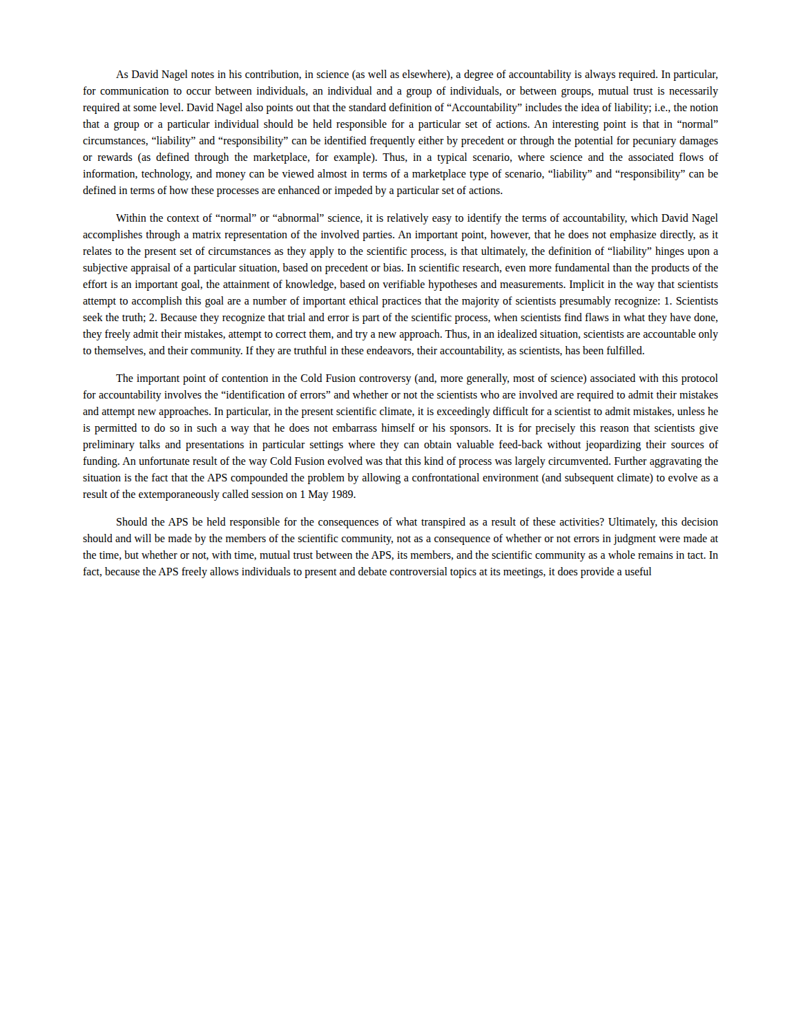As David Nagel notes in his contribution, in science (as well as elsewhere), a degree of accountability is always required. In particular, for communication to occur between individuals, an individual and a group of individuals, or between groups, mutual trust is necessarily required at some level. David Nagel also points out that the standard definition of “Accountability” includes the idea of liability; i.e., the notion that a group or a particular individual should be held responsible for a particular set of actions. An interesting point is that in “normal” circumstances, “liability” and “responsibility” can be identified frequently either by precedent or through the potential for pecuniary damages or rewards (as defined through the marketplace, for example). Thus, in a typical scenario, where science and the associated flows of information, technology, and money can be viewed almost in terms of a marketplace type of scenario, “liability” and “responsibility” can be defined in terms of how these processes are enhanced or impeded by a particular set of actions.
Within the context of “normal” or “abnormal” science, it is relatively easy to identify the terms of accountability, which David Nagel accomplishes through a matrix representation of the involved parties. An important point, however, that he does not emphasize directly, as it relates to the present set of circumstances as they apply to the scientific process, is that ultimately, the definition of “liability” hinges upon a subjective appraisal of a particular situation, based on precedent or bias. In scientific research, even more fundamental than the products of the effort is an important goal, the attainment of knowledge, based on verifiable hypotheses and measurements. Implicit in the way that scientists attempt to accomplish this goal are a number of important ethical practices that the majority of scientists presumably recognize: 1. Scientists seek the truth; 2. Because they recognize that trial and error is part of the scientific process, when scientists find flaws in what they have done, they freely admit their mistakes, attempt to correct them, and try a new approach. Thus, in an idealized situation, scientists are accountable only to themselves, and their community. If they are truthful in these endeavors, their accountability, as scientists, has been fulfilled.
The important point of contention in the Cold Fusion controversy (and, more generally, most of science) associated with this protocol for accountability involves the “identification of errors” and whether or not the scientists who are involved are required to admit their mistakes and attempt new approaches. In particular, in the present scientific climate, it is exceedingly difficult for a scientist to admit mistakes, unless he is permitted to do so in such a way that he does not embarrass himself or his sponsors. It is for precisely this reason that scientists give preliminary talks and presentations in particular settings where they can obtain valuable feed-back without jeopardizing their sources of funding. An unfortunate result of the way Cold Fusion evolved was that this kind of process was largely circumvented. Further aggravating the situation is the fact that the APS compounded the problem by allowing a confrontational environment (and subsequent climate) to evolve as a result of the extemporaneously called session on 1 May 1989.
Should the APS be held responsible for the consequences of what transpired as a result of these activities? Ultimately, this decision should and will be made by the members of the scientific community, not as a consequence of whether or not errors in judgment were made at the time, but whether or not, with time, mutual trust between the APS, its members, and the scientific community as a whole remains in tact. In fact, because the APS freely allows individuals to present and debate controversial topics at its meetings, it does provide a useful